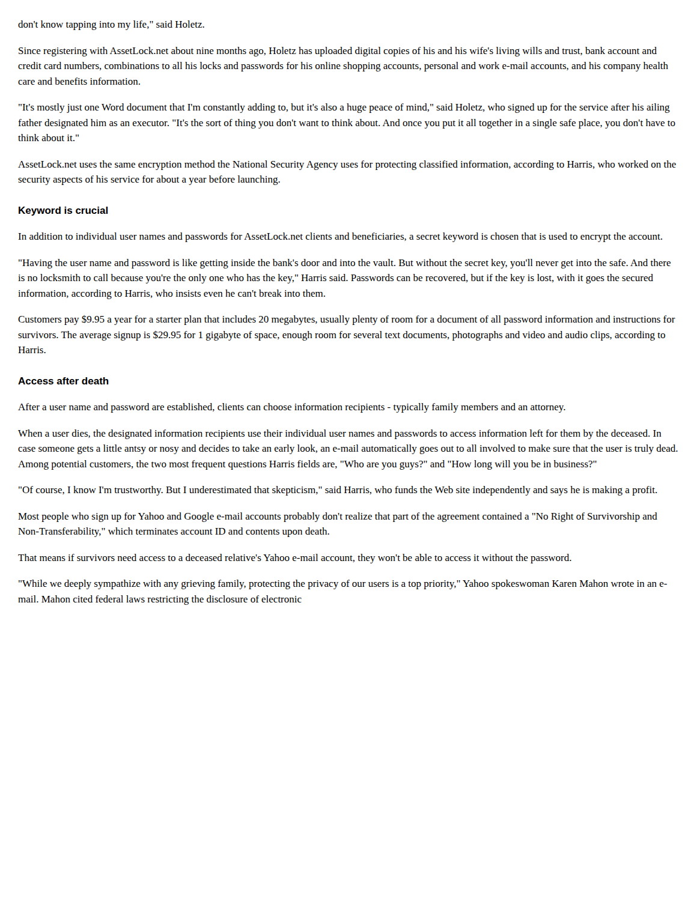don't know tapping into my life," said Holetz.
Since registering with AssetLock.net about nine months ago, Holetz has uploaded digital copies of his and his wife's living wills and trust, bank account and credit card numbers, combinations to all his locks and passwords for his online shopping accounts, personal and work e-mail accounts, and his company health care and benefits information.
"It's mostly just one Word document that I'm constantly adding to, but it's also a huge peace of mind," said Holetz, who signed up for the service after his ailing father designated him as an executor. "It's the sort of thing you don't want to think about. And once you put it all together in a single safe place, you don't have to think about it."
AssetLock.net uses the same encryption method the National Security Agency uses for protecting classified information, according to Harris, who worked on the security aspects of his service for about a year before launching.
Keyword is crucial
In addition to individual user names and passwords for AssetLock.net clients and beneficiaries, a secret keyword is chosen that is used to encrypt the account.
"Having the user name and password is like getting inside the bank's door and into the vault. But without the secret key, you'll never get into the safe. And there is no locksmith to call because you're the only one who has the key," Harris said. Passwords can be recovered, but if the key is lost, with it goes the secured information, according to Harris, who insists even he can't break into them.
Customers pay $9.95 a year for a starter plan that includes 20 megabytes, usually plenty of room for a document of all password information and instructions for survivors. The average signup is $29.95 for 1 gigabyte of space, enough room for several text documents, photographs and video and audio clips, according to Harris.
Access after death
After a user name and password are established, clients can choose information recipients - typically family members and an attorney.
When a user dies, the designated information recipients use their individual user names and passwords to access information left for them by the deceased. In case someone gets a little antsy or nosy and decides to take an early look, an e-mail automatically goes out to all involved to make sure that the user is truly dead. Among potential customers, the two most frequent questions Harris fields are, "Who are you guys?" and "How long will you be in business?"
"Of course, I know I'm trustworthy. But I underestimated that skepticism," said Harris, who funds the Web site independently and says he is making a profit.
Most people who sign up for Yahoo and Google e-mail accounts probably don't realize that part of the agreement contained a "No Right of Survivorship and Non-Transferability," which terminates account ID and contents upon death.
That means if survivors need access to a deceased relative's Yahoo e-mail account, they won't be able to access it without the password.
"While we deeply sympathize with any grieving family, protecting the privacy of our users is a top priority," Yahoo spokeswoman Karen Mahon wrote in an e-mail. Mahon cited federal laws restricting the disclosure of electronic